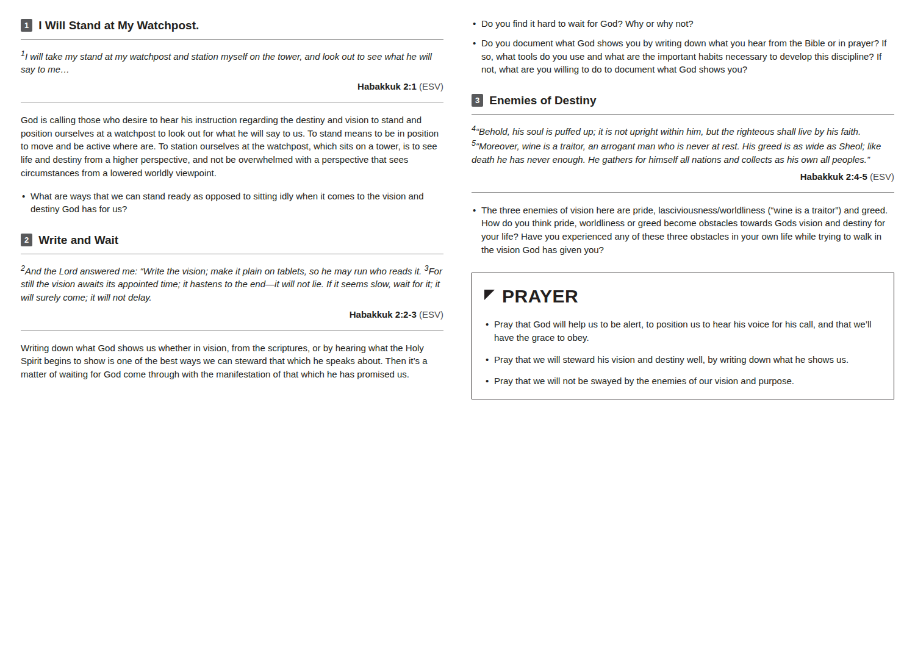1 I Will Stand at My Watchpost.
1I will take my stand at my watchpost and station myself on the tower, and look out to see what he will say to me…
Habakkuk 2:1 (ESV)
God is calling those who desire to hear his instruction regarding the destiny and vision to stand and position ourselves at a watchpost to look out for what he will say to us. To stand means to be in position to move and be active where are. To station ourselves at the watchpost, which sits on a tower, is to see life and destiny from a higher perspective, and not be overwhelmed with a perspective that sees circumstances from a lowered worldly viewpoint.
What are ways that we can stand ready as opposed to sitting idly when it comes to the vision and destiny God has for us?
2 Write and Wait
2And the Lord answered me: “Write the vision; make it plain on tablets, so he may run who reads it. 3For still the vision awaits its appointed time; it hastens to the end—it will not lie. If it seems slow, wait for it; it will surely come; it will not delay.
Habakkuk 2:2-3 (ESV)
Writing down what God shows us whether in vision, from the scriptures, or by hearing what the Holy Spirit begins to show is one of the best ways we can steward that which he speaks about. Then it’s a matter of waiting for God come through with the manifestation of that which he has promised us.
Do you find it hard to wait for God? Why or why not?
Do you document what God shows you by writing down what you hear from the Bible or in prayer? If so, what tools do you use and what are the important habits necessary to develop this discipline? If not, what are you willing to do to document what God shows you?
3 Enemies of Destiny
4“Behold, his soul is puffed up; it is not upright within him, but the righteous shall live by his faith. 5“Moreover, wine is a traitor, an arrogant man who is never at rest. His greed is as wide as Sheol; like death he has never enough. He gathers for himself all nations and collects as his own all peoples.”
Habakkuk 2:4-5 (ESV)
The three enemies of vision here are pride, lasciviousness/worldliness (“wine is a traitor”) and greed. How do you think pride, worldliness or greed become obstacles towards Gods vision and destiny for your life? Have you experienced any of these three obstacles in your own life while trying to walk in the vision God has given you?
PRAYER
Pray that God will help us to be alert, to position us to hear his voice for his call, and that we’ll have the grace to obey.
Pray that we will steward his vision and destiny well, by writing down what he shows us.
Pray that we will not be swayed by the enemies of our vision and purpose.